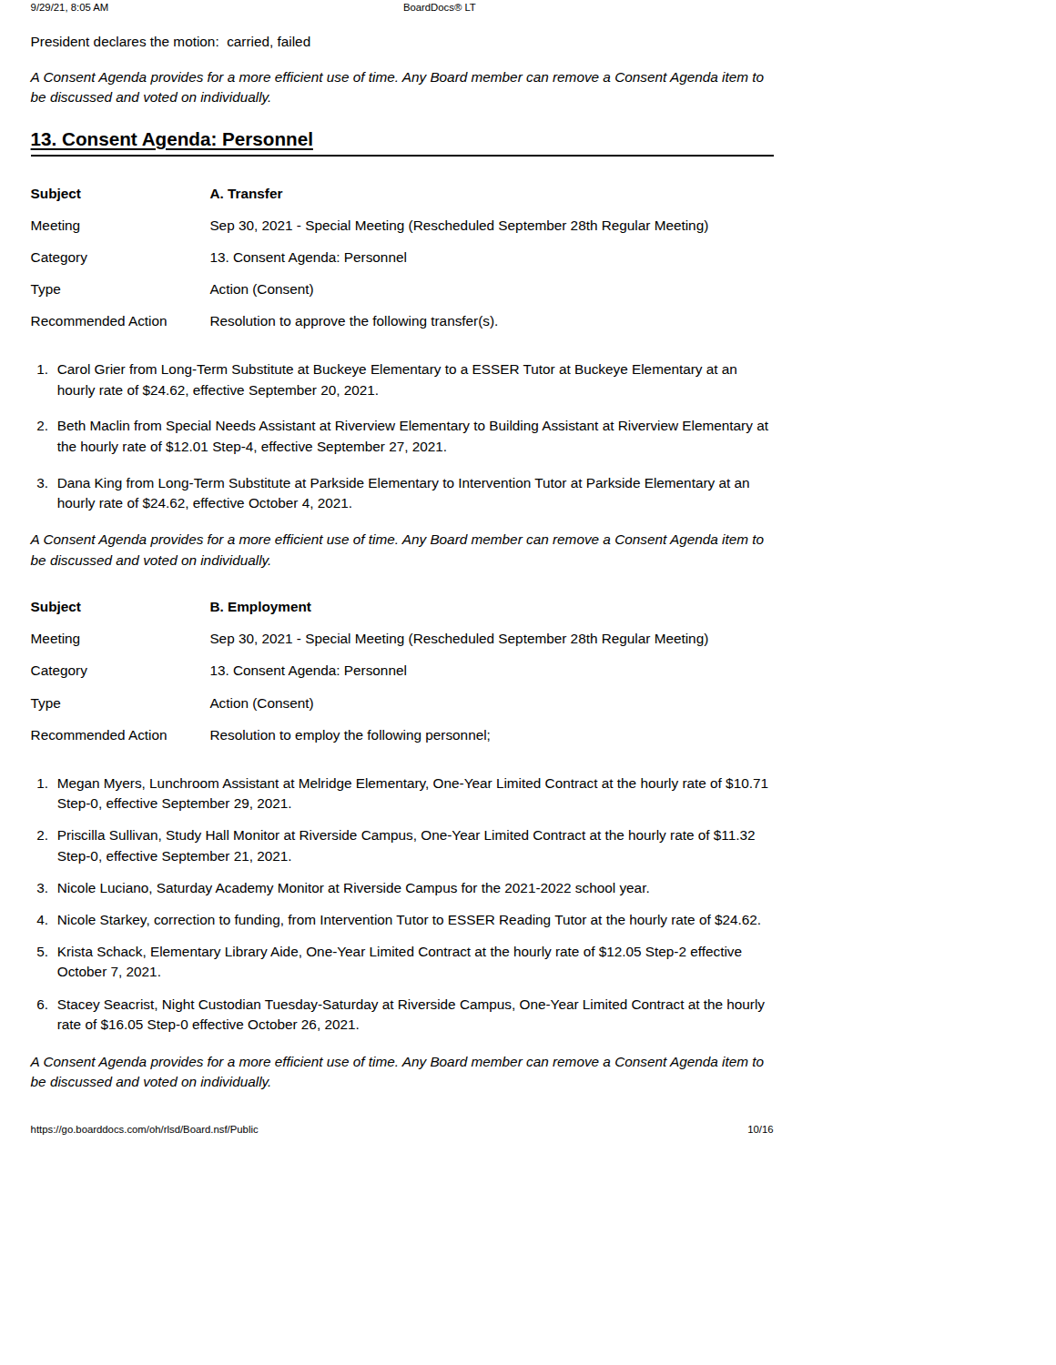9/29/21, 8:05 AM
BoardDocs® LT
President declares the motion: carried, failed
A Consent Agenda provides for a more efficient use of time. Any Board member can remove a Consent Agenda item to be discussed and voted on individually.
13. Consent Agenda: Personnel
| Subject | A. Transfer |
| Meeting | Sep 30, 2021 - Special Meeting (Rescheduled September 28th Regular Meeting) |
| Category | 13. Consent Agenda: Personnel |
| Type | Action (Consent) |
| Recommended Action | Resolution to approve the following transfer(s). |
Carol Grier from Long-Term Substitute at Buckeye Elementary to a ESSER Tutor at Buckeye Elementary at an hourly rate of $24.62, effective September 20, 2021.
Beth Maclin from Special Needs Assistant at Riverview Elementary to Building Assistant at Riverview Elementary at the hourly rate of $12.01 Step-4, effective September 27, 2021.
Dana King from Long-Term Substitute at Parkside Elementary to Intervention Tutor at Parkside Elementary at an hourly rate of $24.62, effective October 4, 2021.
A Consent Agenda provides for a more efficient use of time. Any Board member can remove a Consent Agenda item to be discussed and voted on individually.
| Subject | B. Employment |
| Meeting | Sep 30, 2021 - Special Meeting (Rescheduled September 28th Regular Meeting) |
| Category | 13. Consent Agenda: Personnel |
| Type | Action (Consent) |
| Recommended Action | Resolution to employ the following personnel; |
Megan Myers, Lunchroom Assistant at Melridge Elementary, One-Year Limited Contract at the hourly rate of $10.71 Step-0, effective September 29, 2021.
Priscilla Sullivan, Study Hall Monitor at Riverside Campus, One-Year Limited Contract at the hourly rate of $11.32 Step-0, effective September 21, 2021.
Nicole Luciano, Saturday Academy Monitor at Riverside Campus for the 2021-2022 school year.
Nicole Starkey, correction to funding, from Intervention Tutor to ESSER Reading Tutor at the hourly rate of $24.62.
Krista Schack, Elementary Library Aide, One-Year Limited Contract at the hourly rate of $12.05 Step-2 effective October 7, 2021.
Stacey Seacrist, Night Custodian Tuesday-Saturday at Riverside Campus, One-Year Limited Contract at the hourly rate of $16.05 Step-0 effective October 26, 2021.
A Consent Agenda provides for a more efficient use of time. Any Board member can remove a Consent Agenda item to be discussed and voted on individually.
https://go.boarddocs.com/oh/rlsd/Board.nsf/Public
10/16